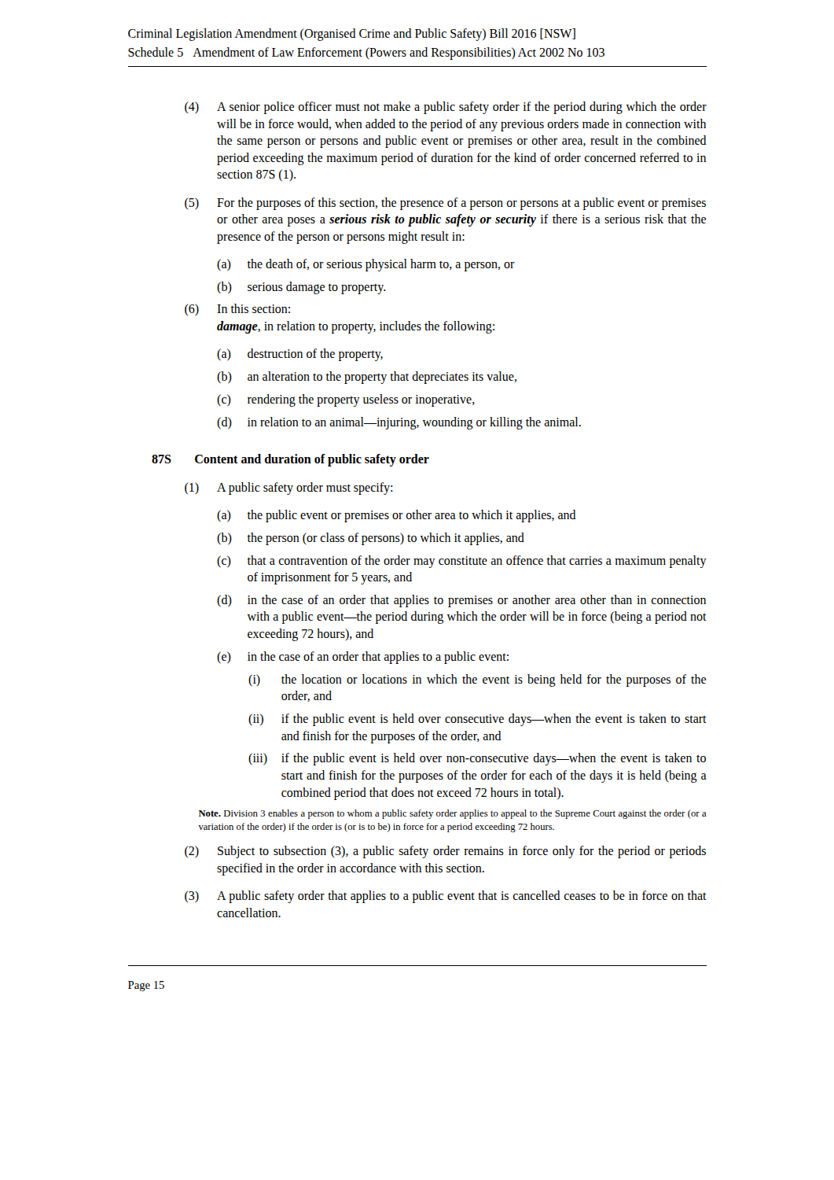Criminal Legislation Amendment (Organised Crime and Public Safety) Bill 2016 [NSW]
Schedule 5 Amendment of Law Enforcement (Powers and Responsibilities) Act 2002 No 103
(4) A senior police officer must not make a public safety order if the period during which the order will be in force would, when added to the period of any previous orders made in connection with the same person or persons and public event or premises or other area, result in the combined period exceeding the maximum period of duration for the kind of order concerned referred to in section 87S (1).
(5) For the purposes of this section, the presence of a person or persons at a public event or premises or other area poses a serious risk to public safety or security if there is a serious risk that the presence of the person or persons might result in:
(a) the death of, or serious physical harm to, a person, or
(b) serious damage to property.
(6) In this section:
damage, in relation to property, includes the following:
(a) destruction of the property,
(b) an alteration to the property that depreciates its value,
(c) rendering the property useless or inoperative,
(d) in relation to an animal—injuring, wounding or killing the animal.
87S Content and duration of public safety order
(1) A public safety order must specify:
(a) the public event or premises or other area to which it applies, and
(b) the person (or class of persons) to which it applies, and
(c) that a contravention of the order may constitute an offence that carries a maximum penalty of imprisonment for 5 years, and
(d) in the case of an order that applies to premises or another area other than in connection with a public event—the period during which the order will be in force (being a period not exceeding 72 hours), and
(e) in the case of an order that applies to a public event:
(i) the location or locations in which the event is being held for the purposes of the order, and
(ii) if the public event is held over consecutive days—when the event is taken to start and finish for the purposes of the order, and
(iii) if the public event is held over non-consecutive days—when the event is taken to start and finish for the purposes of the order for each of the days it is held (being a combined period that does not exceed 72 hours in total).
Note. Division 3 enables a person to whom a public safety order applies to appeal to the Supreme Court against the order (or a variation of the order) if the order is (or is to be) in force for a period exceeding 72 hours.
(2) Subject to subsection (3), a public safety order remains in force only for the period or periods specified in the order in accordance with this section.
(3) A public safety order that applies to a public event that is cancelled ceases to be in force on that cancellation.
Page 15